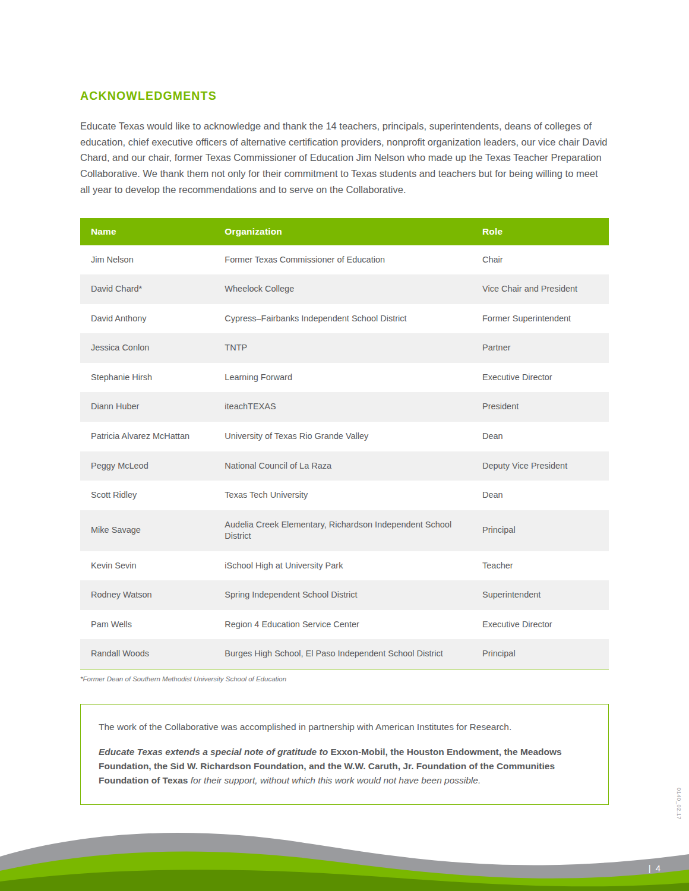Acknowledgments
Educate Texas would like to acknowledge and thank the 14 teachers, principals, superintendents, deans of colleges of education, chief executive officers of alternative certification providers, nonprofit organization leaders, our vice chair David Chard, and our chair, former Texas Commissioner of Education Jim Nelson who made up the Texas Teacher Preparation Collaborative. We thank them not only for their commitment to Texas students and teachers but for being willing to meet all year to develop the recommendations and to serve on the Collaborative.
| Name | Organization | Role |
| --- | --- | --- |
| Jim Nelson | Former Texas Commissioner of Education | Chair |
| David Chard* | Wheelock College | Vice Chair and President |
| David Anthony | Cypress–Fairbanks Independent School District | Former Superintendent |
| Jessica Conlon | TNTP | Partner |
| Stephanie Hirsh | Learning Forward | Executive Director |
| Diann Huber | iteachTEXAS | President |
| Patricia Alvarez McHattan | University of Texas Rio Grande Valley | Dean |
| Peggy McLeod | National Council of La Raza | Deputy Vice President |
| Scott Ridley | Texas Tech University | Dean |
| Mike Savage | Audelia Creek Elementary, Richardson Independent School District | Principal |
| Kevin Sevin | iSchool High at University Park | Teacher |
| Rodney Watson | Spring Independent School District | Superintendent |
| Pam Wells | Region 4 Education Service Center | Executive Director |
| Randall Woods | Burges High School, El Paso Independent School District | Principal |
*Former Dean of Southern Methodist University School of Education
The work of the Collaborative was accomplished in partnership with American Institutes for Research.
Educate Texas extends a special note of gratitude to Exxon-Mobil, the Houston Endowment, the Meadows Foundation, the Sid W. Richardson Foundation, and the W.W. Caruth, Jr. Foundation of the Communities Foundation of Texas for their support, without which this work would not have been possible.
0140_02.17
|4